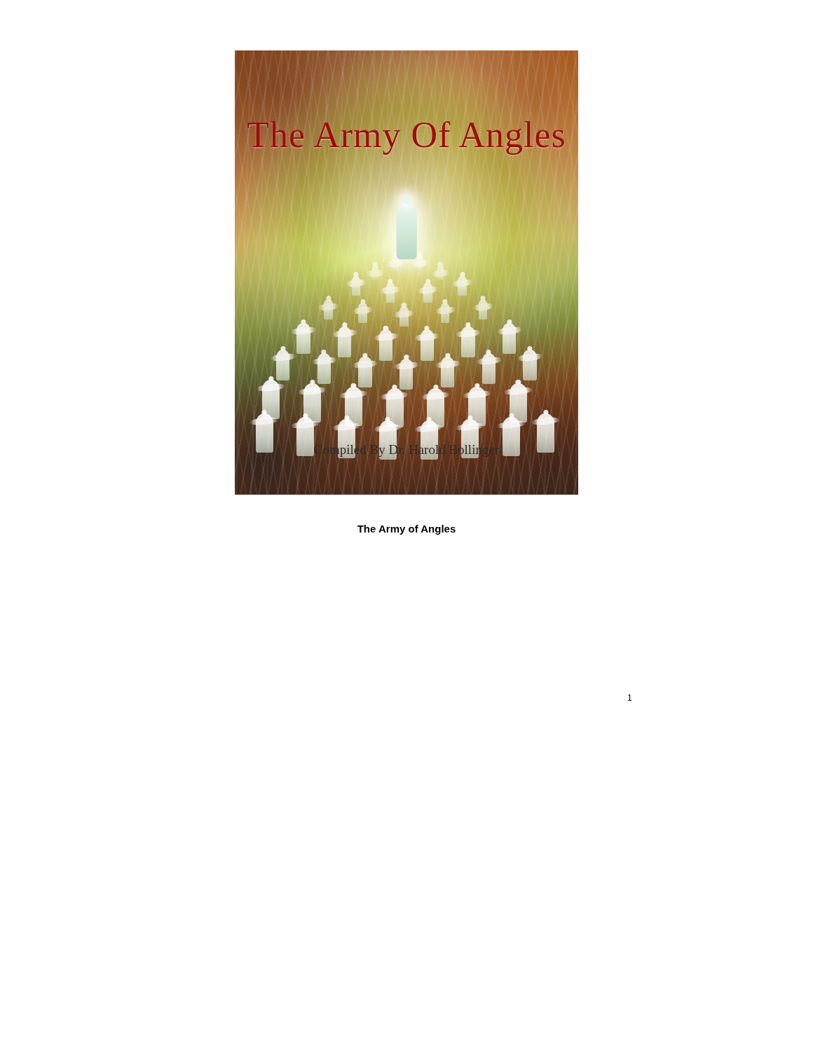The Army Of Angles
Compiled By Dr. Harold Bollinger
The Army of Angles
1